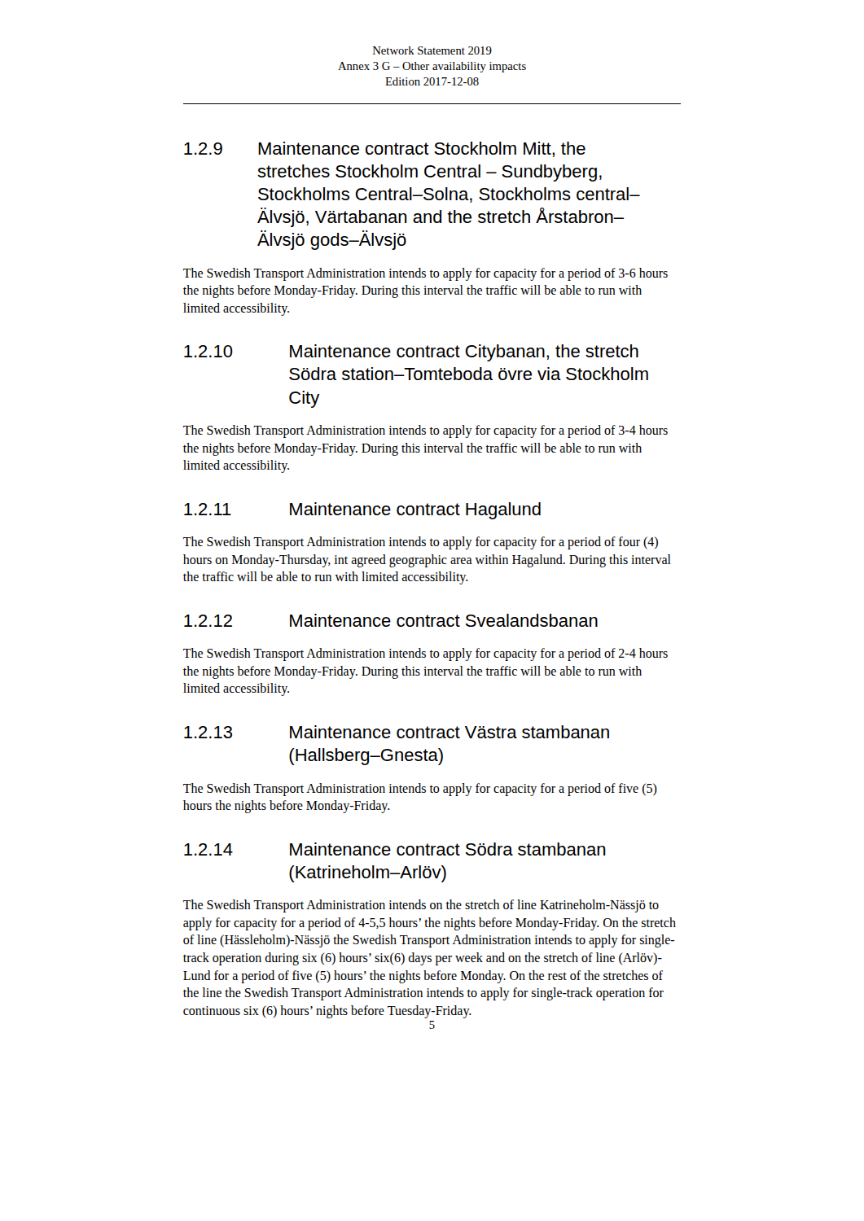Network Statement 2019 Annex 3 G – Other availability impacts Edition 2017-12-08
1.2.9 Maintenance contract Stockholm Mitt, the stretches Stockholm Central – Sundbyberg, Stockholms Central–Solna, Stockholms central–Älvsjö, Värtabanan and the stretch Årstabron–Älvsjö gods–Älvsjö
The Swedish Transport Administration intends to apply for capacity for a period of 3-6 hours the nights before Monday-Friday. During this interval the traffic will be able to run with limited accessibility.
1.2.10 Maintenance contract Citybanan, the stretch Södra station–Tomteboda övre via Stockholm City
The Swedish Transport Administration intends to apply for capacity for a period of 3-4 hours the nights before Monday-Friday. During this interval the traffic will be able to run with limited accessibility.
1.2.11 Maintenance contract Hagalund
The Swedish Transport Administration intends to apply for capacity for a period of four (4) hours on Monday-Thursday, int agreed geographic area within Hagalund. During this interval the traffic will be able to run with limited accessibility.
1.2.12 Maintenance contract Svealandsbanan
The Swedish Transport Administration intends to apply for capacity for a period of 2-4 hours the nights before Monday-Friday. During this interval the traffic will be able to run with limited accessibility.
1.2.13 Maintenance contract Västra stambanan (Hallsberg–Gnesta)
The Swedish Transport Administration intends to apply for capacity for a period of five (5) hours the nights before Monday-Friday.
1.2.14 Maintenance contract Södra stambanan (Katrineholm–Arlöv)
The Swedish Transport Administration intends on the stretch of line Katrineholm-Nässjö to apply for capacity for a period of 4-5,5 hours’ the nights before Monday-Friday. On the stretch of line (Hässleholm)-Nässjö the Swedish Transport Administration intends to apply for single-track operation during six (6) hours’ six(6) days per week and on the stretch of line (Arlöv)-Lund for a period of five (5) hours’ the nights before Monday. On the rest of the stretches of the line the Swedish Transport Administration intends to apply for single-track operation for continuous six (6) hours’ nights before Tuesday-Friday.
5